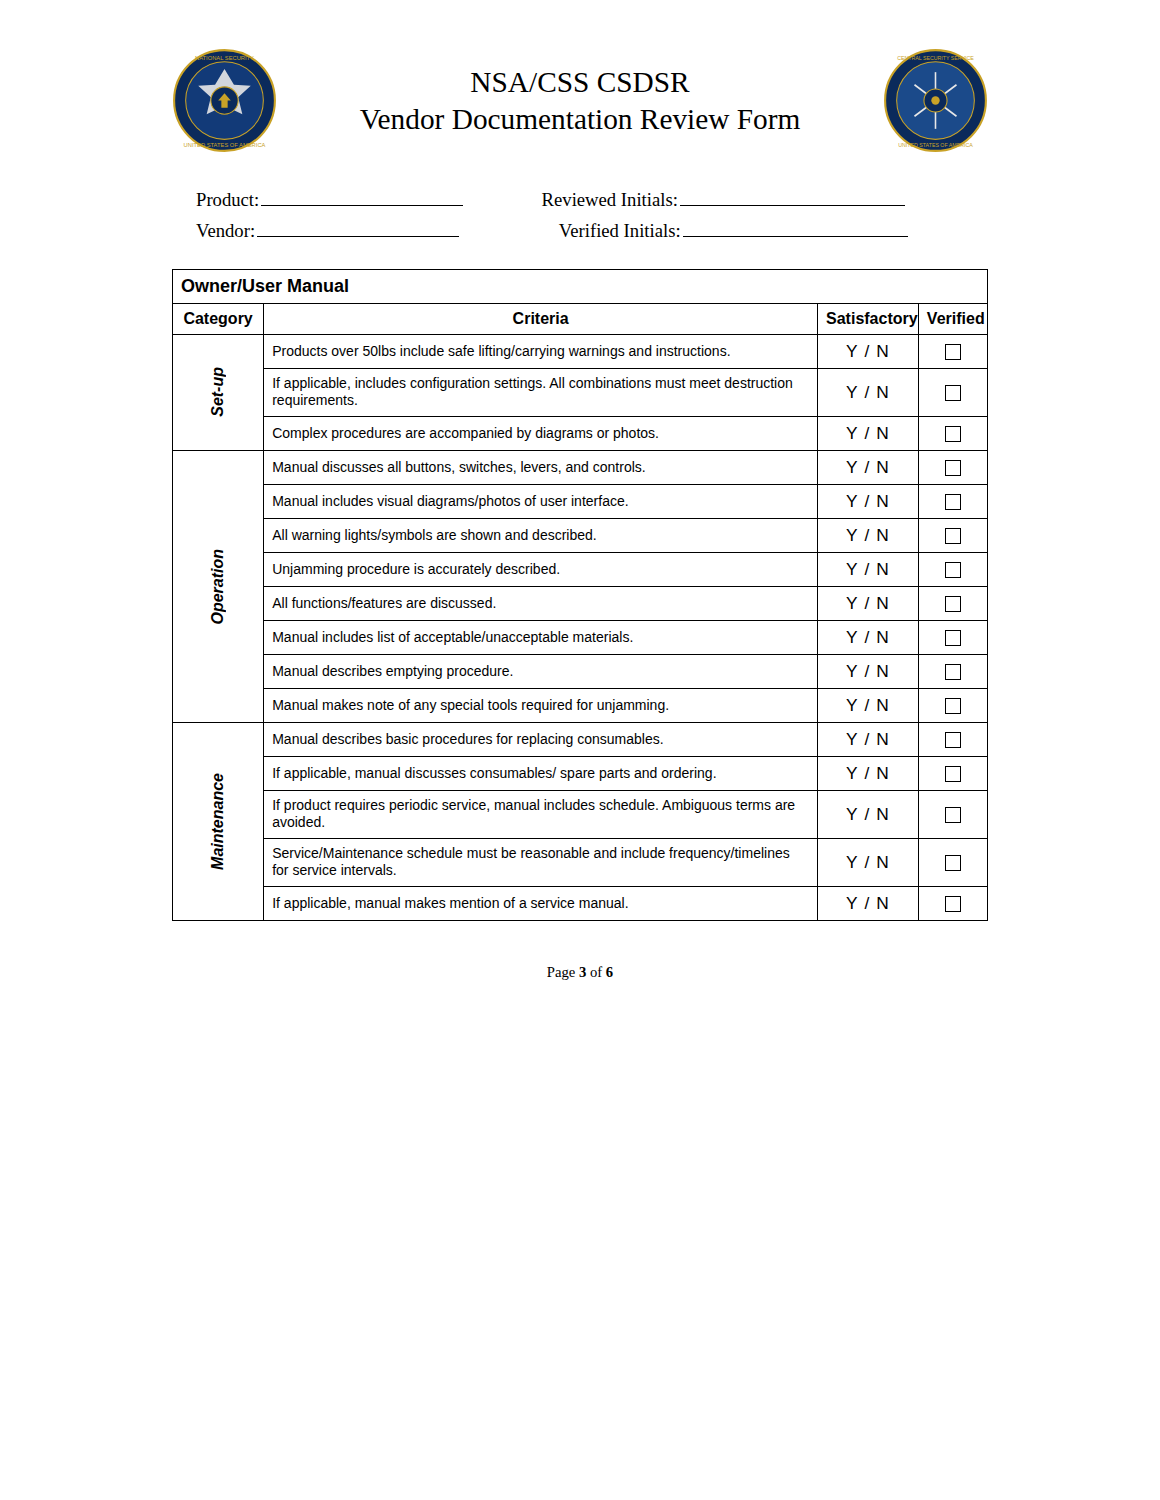NATIONAL SECURITY UNITED STATES OF AMERICA
NSA/CSS CSDSR Vendor Documentation Review Form
CENTRAL SECURITY SERVICE UNITED STATES OF AMERICA
Product:
Reviewed Initials:
Vendor:
Verified Initials:
| Owner/User Manual |
| Category | Criteria | Satisfactory | Verified |
| Set-up | Products over 50lbs include safe lifting/carrying warnings and instructions. | Y / N | |
| If applicable, includes configuration settings. All combinations must meet destruction requirements. | Y / N | |
| Complex procedures are accompanied by diagrams or photos. | Y / N | |
| Operation | Manual discusses all buttons, switches, levers, and controls. | Y / N | |
| Manual includes visual diagrams/photos of user interface. | Y / N | |
| All warning lights/symbols are shown and described. | Y / N | |
| Unjamming procedure is accurately described. | Y / N | |
| All functions/features are discussed. | Y / N | |
| Manual includes list of acceptable/unacceptable materials. | Y / N | |
| Manual describes emptying procedure. | Y / N | |
| Manual makes note of any special tools required for unjamming. | Y / N | |
| Maintenance | Manual describes basic procedures for replacing consumables. | Y / N | |
| If applicable, manual discusses consumables/ spare parts and ordering. | Y / N | |
| If product requires periodic service, manual includes schedule. Ambiguous terms are avoided. | Y / N | |
| Service/Maintenance schedule must be reasonable and include frequency/timelines for service intervals. | Y / N | |
| If applicable, manual makes mention of a service manual. | Y / N | |
Page 3 of 6